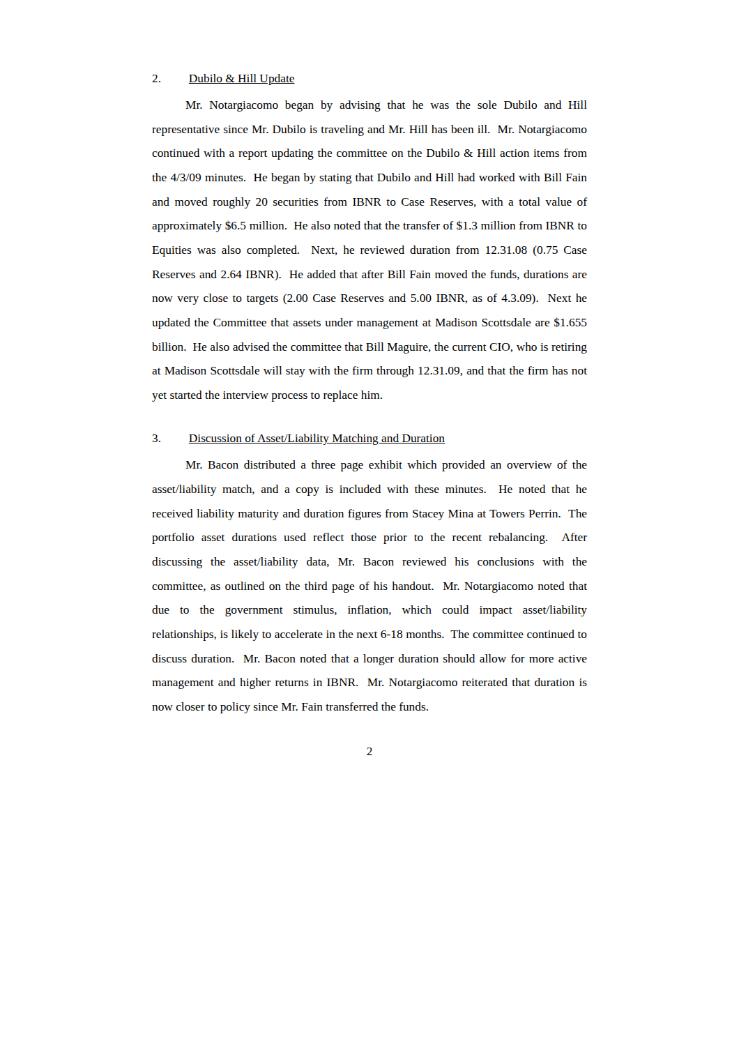2. Dubilo & Hill Update
Mr. Notargiacomo began by advising that he was the sole Dubilo and Hill representative since Mr. Dubilo is traveling and Mr. Hill has been ill. Mr. Notargiacomo continued with a report updating the committee on the Dubilo & Hill action items from the 4/3/09 minutes. He began by stating that Dubilo and Hill had worked with Bill Fain and moved roughly 20 securities from IBNR to Case Reserves, with a total value of approximately $6.5 million. He also noted that the transfer of $1.3 million from IBNR to Equities was also completed. Next, he reviewed duration from 12.31.08 (0.75 Case Reserves and 2.64 IBNR). He added that after Bill Fain moved the funds, durations are now very close to targets (2.00 Case Reserves and 5.00 IBNR, as of 4.3.09). Next he updated the Committee that assets under management at Madison Scottsdale are $1.655 billion. He also advised the committee that Bill Maguire, the current CIO, who is retiring at Madison Scottsdale will stay with the firm through 12.31.09, and that the firm has not yet started the interview process to replace him.
3. Discussion of Asset/Liability Matching and Duration
Mr. Bacon distributed a three page exhibit which provided an overview of the asset/liability match, and a copy is included with these minutes. He noted that he received liability maturity and duration figures from Stacey Mina at Towers Perrin. The portfolio asset durations used reflect those prior to the recent rebalancing. After discussing the asset/liability data, Mr. Bacon reviewed his conclusions with the committee, as outlined on the third page of his handout. Mr. Notargiacomo noted that due to the government stimulus, inflation, which could impact asset/liability relationships, is likely to accelerate in the next 6-18 months. The committee continued to discuss duration. Mr. Bacon noted that a longer duration should allow for more active management and higher returns in IBNR. Mr. Notargiacomo reiterated that duration is now closer to policy since Mr. Fain transferred the funds.
2